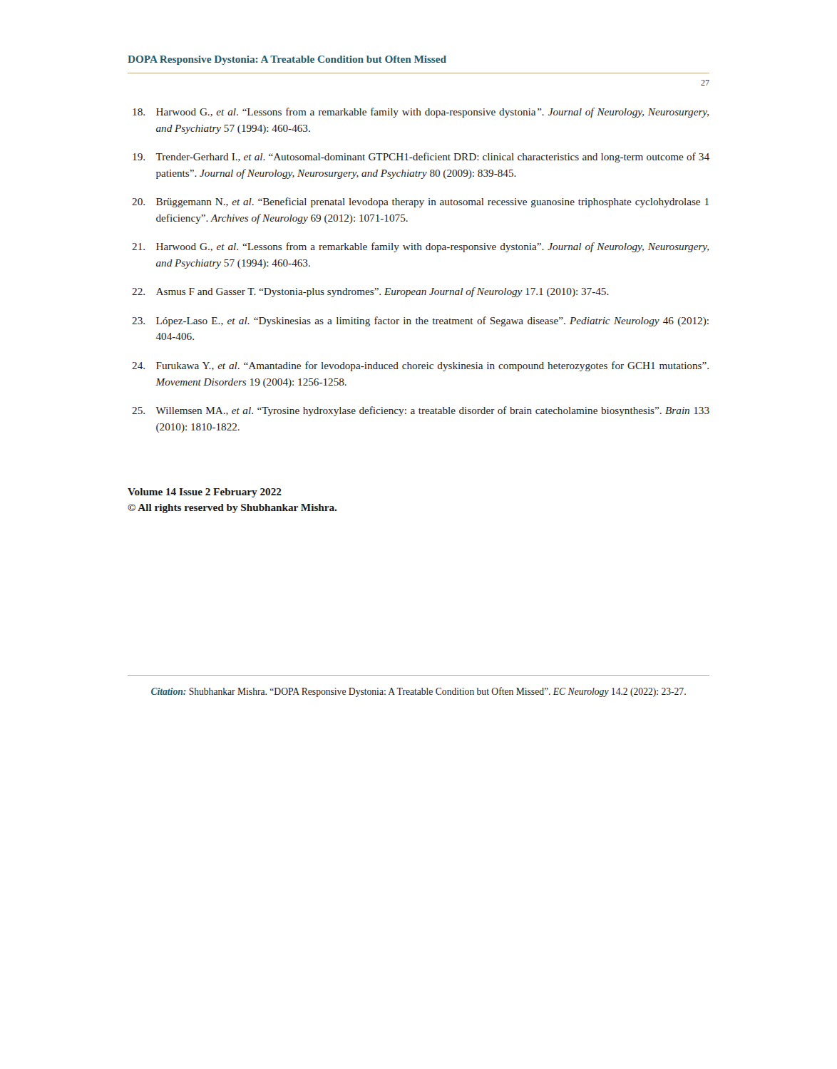DOPA Responsive Dystonia: A Treatable Condition but Often Missed
27
Harwood G., et al. “Lessons from a remarkable family with dopa-responsive dystonia”. Journal of Neurology, Neurosurgery, and Psychiatry 57 (1994): 460-463.
Trender-Gerhard I., et al. “Autosomal-dominant GTPCH1-deficient DRD: clinical characteristics and long-term outcome of 34 patients”. Journal of Neurology, Neurosurgery, and Psychiatry 80 (2009): 839-845.
Brüggemann N., et al. “Beneficial prenatal levodopa therapy in autosomal recessive guanosine triphosphate cyclohydrolase 1 deficiency”. Archives of Neurology 69 (2012): 1071-1075.
Harwood G., et al. “Lessons from a remarkable family with dopa-responsive dystonia”. Journal of Neurology, Neurosurgery, and Psychiatry 57 (1994): 460-463.
Asmus F and Gasser T. “Dystonia-plus syndromes”. European Journal of Neurology 17.1 (2010): 37-45.
López-Laso E., et al. “Dyskinesias as a limiting factor in the treatment of Segawa disease”. Pediatric Neurology 46 (2012): 404-406.
Furukawa Y., et al. “Amantadine for levodopa-induced choreic dyskinesia in compound heterozygotes for GCH1 mutations”. Movement Disorders 19 (2004): 1256-1258.
Willemsen MA., et al. “Tyrosine hydroxylase deficiency: a treatable disorder of brain catecholamine biosynthesis”. Brain 133 (2010): 1810-1822.
Volume 14 Issue 2 February 2022
© All rights reserved by Shubhankar Mishra.
Citation: Shubhankar Mishra. “DOPA Responsive Dystonia: A Treatable Condition but Often Missed”. EC Neurology 14.2 (2022): 23-27.